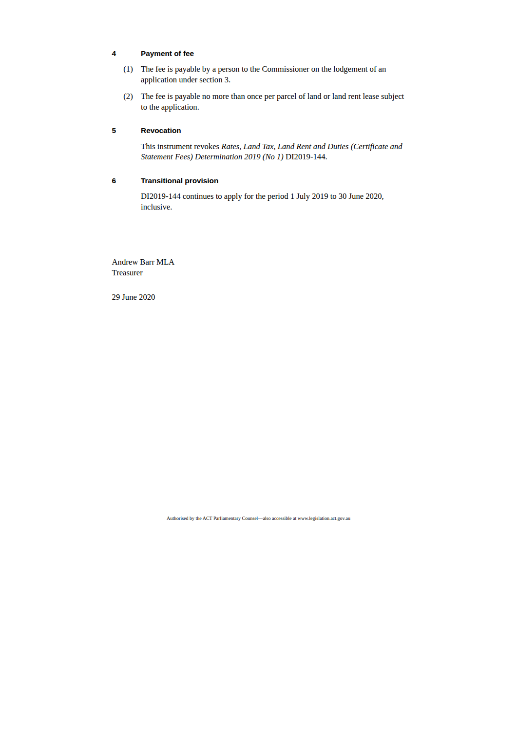4
Payment of fee
(1)
The fee is payable by a person to the Commissioner on the lodgement of an application under section 3.
(2)
The fee is payable no more than once per parcel of land or land rent lease subject to the application.
5
Revocation
This instrument revokes Rates, Land Tax, Land Rent and Duties (Certificate and Statement Fees) Determination 2019 (No 1) DI2019-144.
6
Transitional provision
DI2019-144 continues to apply for the period 1 July 2019 to 30 June 2020, inclusive.
Andrew Barr MLA
Treasurer
29 June 2020
Authorised by the ACT Parliamentary Counsel—also accessible at www.legislation.act.gov.au